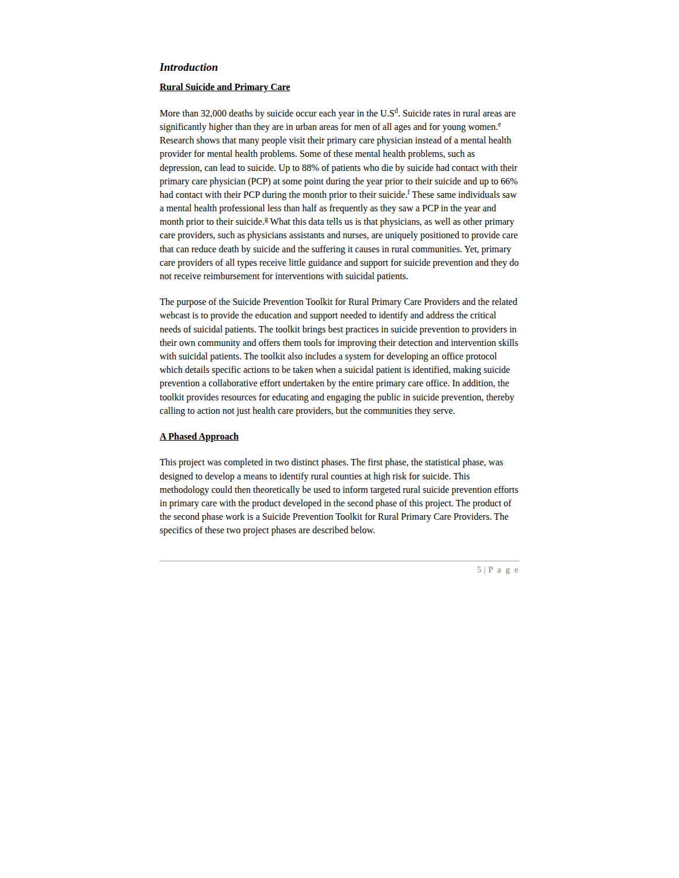Introduction
Rural Suicide and Primary Care
More than 32,000 deaths by suicide occur each year in the U.Sd. Suicide rates in rural areas are significantly higher than they are in urban areas for men of all ages and for young women.e Research shows that many people visit their primary care physician instead of a mental health provider for mental health problems. Some of these mental health problems, such as depression, can lead to suicide. Up to 88% of patients who die by suicide had contact with their primary care physician (PCP) at some point during the year prior to their suicide and up to 66% had contact with their PCP during the month prior to their suicide.f These same individuals saw a mental health professional less than half as frequently as they saw a PCP in the year and month prior to their suicide.g What this data tells us is that physicians, as well as other primary care providers, such as physicians assistants and nurses, are uniquely positioned to provide care that can reduce death by suicide and the suffering it causes in rural communities. Yet, primary care providers of all types receive little guidance and support for suicide prevention and they do not receive reimbursement for interventions with suicidal patients.
The purpose of the Suicide Prevention Toolkit for Rural Primary Care Providers and the related webcast is to provide the education and support needed to identify and address the critical needs of suicidal patients. The toolkit brings best practices in suicide prevention to providers in their own community and offers them tools for improving their detection and intervention skills with suicidal patients. The toolkit also includes a system for developing an office protocol which details specific actions to be taken when a suicidal patient is identified, making suicide prevention a collaborative effort undertaken by the entire primary care office. In addition, the toolkit provides resources for educating and engaging the public in suicide prevention, thereby calling to action not just health care providers, but the communities they serve.
A Phased Approach
This project was completed in two distinct phases. The first phase, the statistical phase, was designed to develop a means to identify rural counties at high risk for suicide. This methodology could then theoretically be used to inform targeted rural suicide prevention efforts in primary care with the product developed in the second phase of this project. The product of the second phase work is a Suicide Prevention Toolkit for Rural Primary Care Providers. The specifics of these two project phases are described below.
5 | P a g e